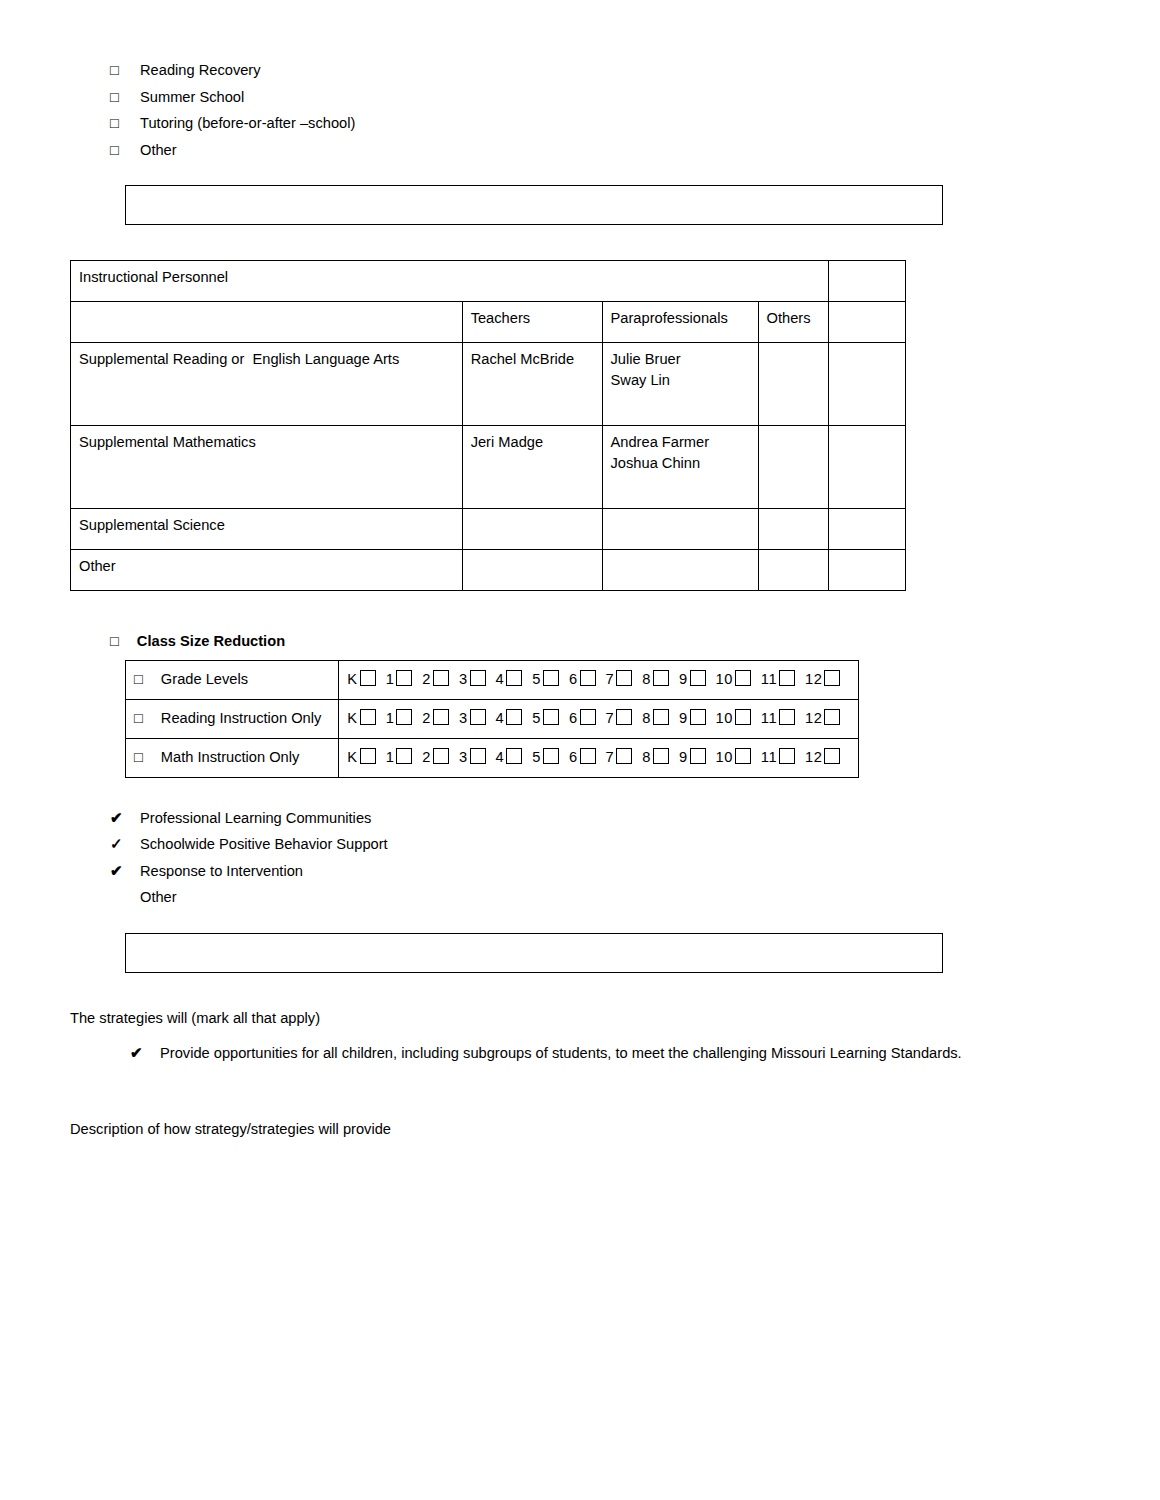□Reading Recovery
□Summer School
□Tutoring (before-or-after –school)
□Other
| Instructional Personnel | |
| | Teachers | Paraprofessionals | Others | |
| Supplemental Reading or English Language Arts | Rachel McBride | Julie Bruer Sway Lin | | |
| Supplemental Mathematics | Jeri Madge | Andrea Farmer Joshua Chinn | | |
| Supplemental Science | | | | |
| Other | | | | |
□Class Size Reduction
| □ Grade Levels | K 1 2 3 4 5 6 7 8 9 10 11 12 |
| □ Reading Instruction Only | K 1 2 3 4 5 6 7 8 9 10 11 12 |
| □ Math Instruction Only | K 1 2 3 4 5 6 7 8 9 10 11 12 |
✔Professional Learning Communities
✓Schoolwide Positive Behavior Support
✔Response to Intervention
Other
The strategies will (mark all that apply)
✔Provide opportunities for all children, including subgroups of students, to meet the challenging Missouri Learning Standards.
Description of how strategy/strategies will provide